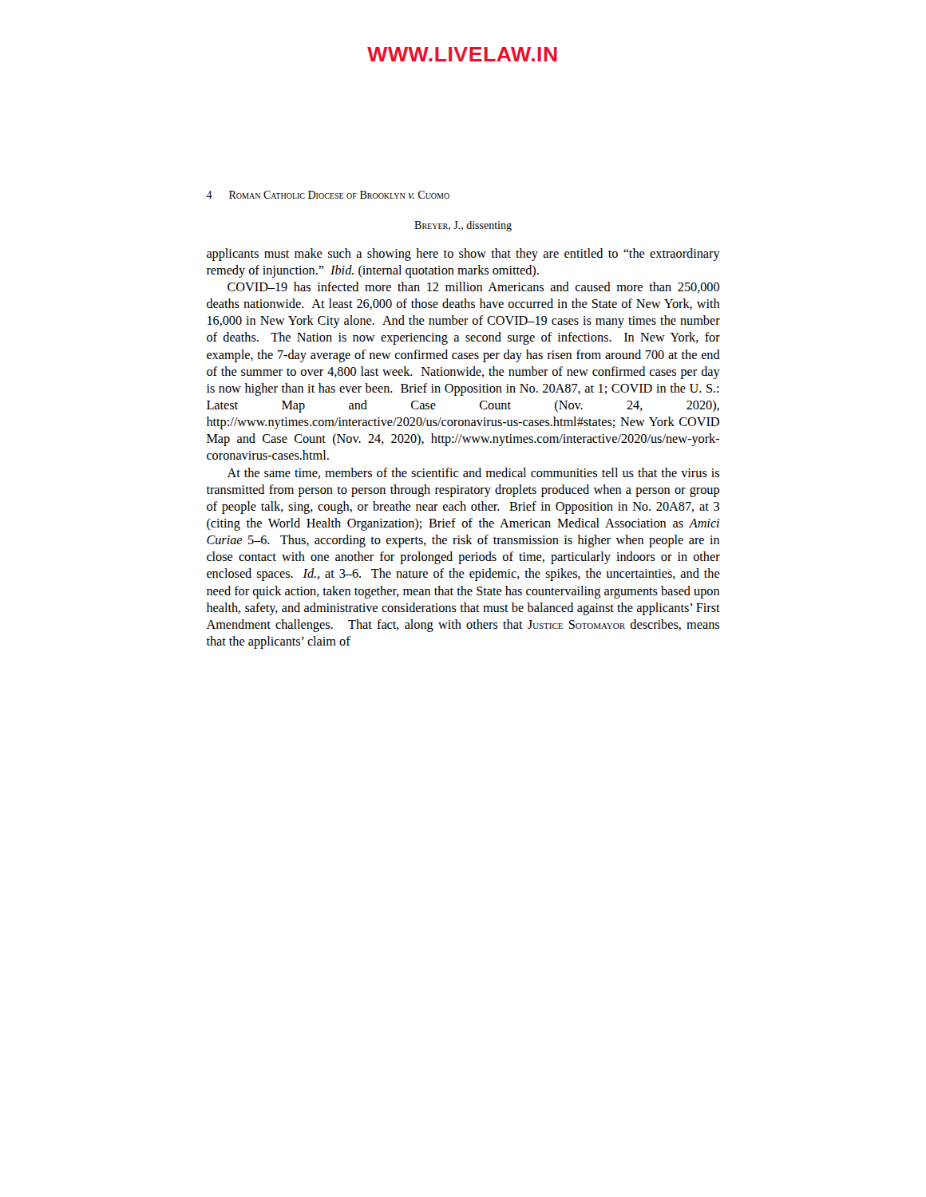WWW.LIVELAW.IN
4 Roman Catholic Diocese of Brooklyn v. Cuomo
Breyer, J., dissenting
applicants must make such a showing here to show that they are entitled to “the extraordinary remedy of injunction.” Ibid. (internal quotation marks omitted).
COVID–19 has infected more than 12 million Americans and caused more than 250,000 deaths nationwide. At least 26,000 of those deaths have occurred in the State of New York, with 16,000 in New York City alone. And the number of COVID–19 cases is many times the number of deaths. The Nation is now experiencing a second surge of infections. In New York, for example, the 7-day average of new confirmed cases per day has risen from around 700 at the end of the summer to over 4,800 last week. Nationwide, the number of new confirmed cases per day is now higher than it has ever been. Brief in Opposition in No. 20A87, at 1; COVID in the U. S.: Latest Map and Case Count (Nov. 24, 2020), http://www.nytimes.com/interactive/2020/us/coronavirus-us-cases.html#states; New York COVID Map and Case Count (Nov. 24, 2020), http://www.nytimes.com/interactive/2020/us/new-york-coronavirus-cases.html.
At the same time, members of the scientific and medical communities tell us that the virus is transmitted from person to person through respiratory droplets produced when a person or group of people talk, sing, cough, or breathe near each other. Brief in Opposition in No. 20A87, at 3 (citing the World Health Organization); Brief of the American Medical Association as Amici Curiae 5–6. Thus, according to experts, the risk of transmission is higher when people are in close contact with one another for prolonged periods of time, particularly indoors or in other enclosed spaces. Id., at 3–6. The nature of the epidemic, the spikes, the uncertainties, and the need for quick action, taken together, mean that the State has countervailing arguments based upon health, safety, and administrative considerations that must be balanced against the applicants’ First Amendment challenges. That fact, along with others that Justice Sotomayor describes, means that the applicants’ claim of